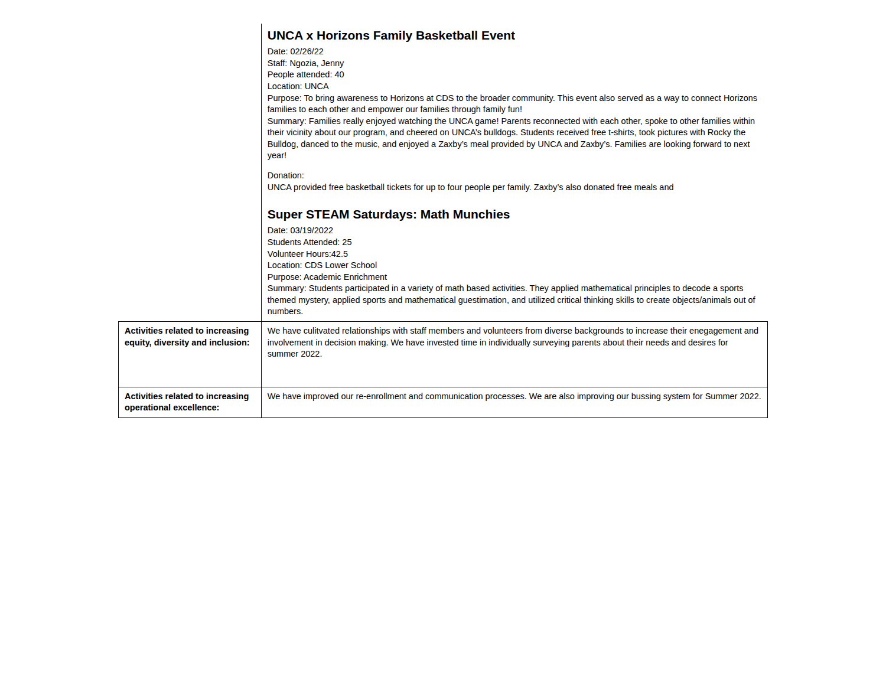| | UNCA x Horizons Family Basketball Event Date: 02/26/22 Staff: Ngozia, Jenny People attended: 40 Location: UNCA Purpose: To bring awareness to Horizons at CDS to the broader community. This event also served as a way to connect Horizons families to each other and empower our families through family fun! Summary: Families really enjoyed watching the UNCA game! Parents reconnected with each other, spoke to other families within their vicinity about our program, and cheered on UNCA’s bulldogs. Students received free t-shirts, took pictures with Rocky the Bulldog, danced to the music, and enjoyed a Zaxby’s meal provided by UNCA and Zaxby’s. Families are looking forward to next year! Donation: UNCA provided free basketball tickets for up to four people per family. Zaxby’s also donated free meals and Super STEAM Saturdays: Math Munchies Date: 03/19/2022 Students Attended: 25 Volunteer Hours:42.5 Location: CDS Lower School Purpose: Academic Enrichment Summary: Students participated in a variety of math based activities. They applied mathematical principles to decode a sports themed mystery, applied sports and mathematical guestimation, and utilized critical thinking skills to create objects/animals out of numbers. |
| Activities related to increasing equity, diversity and inclusion: | We have culitvated relationships with staff members and volunteers from diverse backgrounds to increase their enegagement and involvement in decision making. We have invested time in individually surveying parents about their needs and desires for summer 2022. |
| Activities related to increasing operational excellence: | We have improved our re-enrollment and communication processes. We are also improving our bussing system for Summer 2022. |